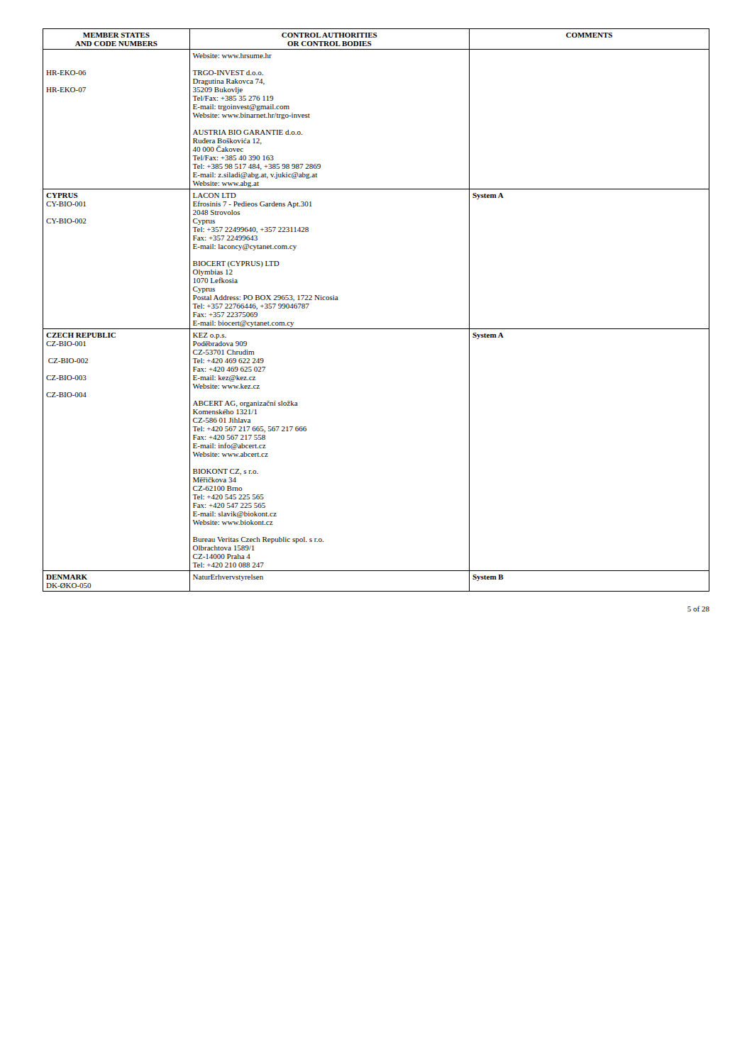| Member States and code numbers | Control authorities or control bodies | Comments |
| --- | --- | --- |
| HR-EKO-06 HR-EKO-07 | Website: www.hrsume.hr TRGO-INVEST d.o.o. Dragutina Rakovca 74, 35209 Bukovlje Tel/Fax: +385 35 276 119 E-mail: trgoinvest@gmail.com Website: www.binarnet.hr/trgo-invest AUSTRIA BIO GARANTIE d.o.o. Ruđera Boškovića 12, 40 000 Čakovec Tel/Fax: +385 40 390 163 Tel: +385 98 517 484, +385 98 987 2869 E-mail: z.siladi@abg.at, v.jukic@abg.at Website: www.abg.at | |
| CYPRUS CY-BIO-001 CY-BIO-002 | LACON LTD Efrosinis 7 - Pedieos Gardens Apt.301 2048 Strovolos Cyprus Tel: +357 22499640, +357 22311428 Fax: +357 22499643 E-mail: laconcy@cytanet.com.cy BIOCERT (CYPRUS) LTD Olymbias 12 1070 Lefkosia Cyprus Postal Address: PO BOX 29653, 1722 Nicosia Tel: +357 22766446, +357 99046787 Fax: +357 22375069 E-mail: biocert@cytanet.com.cy | System A |
| CZECH REPUBLIC CZ-BIO-001 CZ-BIO-002 CZ-BIO-003 CZ-BIO-004 | KEZ o.p.s. Poděbradova 909 CZ-53701 Chrudim Tel: +420 469 622 249 Fax: +420 469 625 027 E-mail: kez@kez.cz Website: www.kez.cz ABCERT AG, organizační složka Komenského 1321/1 CZ-586 01 Jihlava Tel: +420 567 217 665, 567 217 666 Fax: +420 567 217 558 E-mail: info@abcert.cz Website: www.abcert.cz BIOKONT CZ, s r.o. Měřičkova 34 CZ-62100 Brno Tel: +420 545 225 565 Fax: +420 547 225 565 E-mail: slavik@biokont.cz Website: www.biokont.cz Bureau Veritas Czech Republic spol. s r.o. Olbrachtova 1589/1 CZ-14000 Praha 4 Tel: +420 210 088 247 | System A |
| DENMARK DK-ØKO-050 | NaturErhvervstyrelsen | System B |
5 of 28